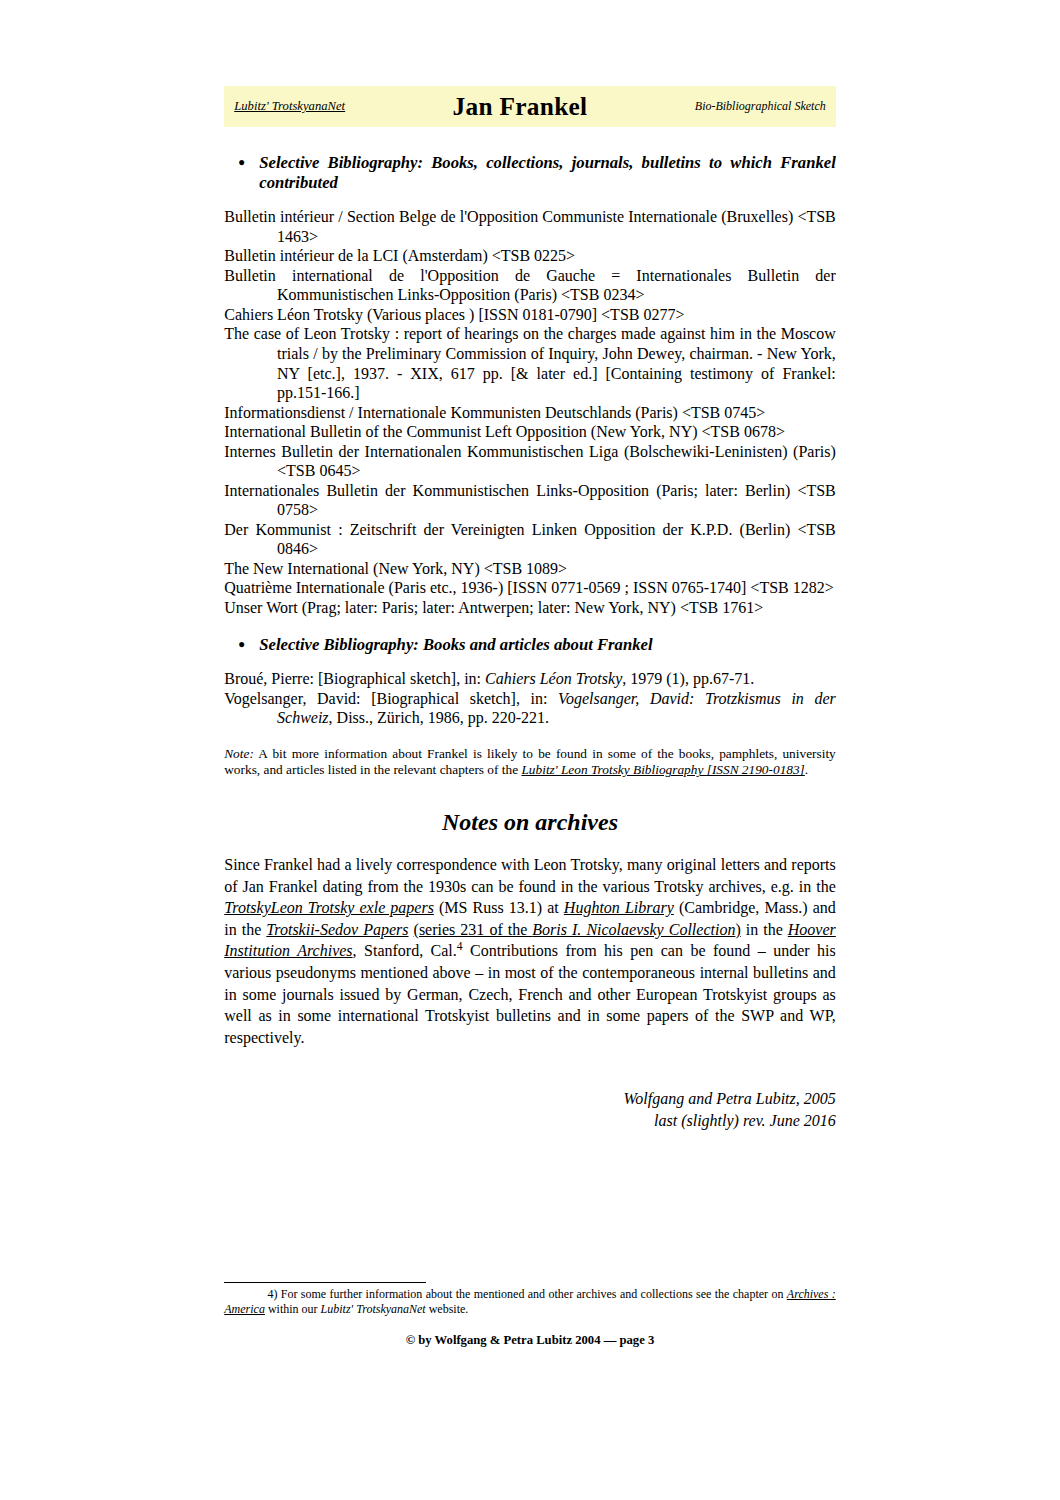Lubitz' TrotskyanaNet
Jan Frankel
Bio-Bibliographical Sketch
Selective Bibliography: Books, collections, journals, bulletins to which Frankel contributed
Bulletin intérieur / Section Belge de l'Opposition Communiste Internationale (Bruxelles) <TSB 1463>
Bulletin intérieur de la LCI (Amsterdam) <TSB 0225>
Bulletin international de l'Opposition de Gauche = Internationales Bulletin der Kommunistischen Links-Opposition (Paris) <TSB 0234>
Cahiers Léon Trotsky (Various places ) [ISSN 0181-0790] <TSB 0277>
The case of Leon Trotsky : report of hearings on the charges made against him in the Moscow trials / by the Preliminary Commission of Inquiry, John Dewey, chairman. - New York, NY [etc.], 1937. - XIX, 617 pp. [& later ed.] [Containing testimony of Frankel: pp.151-166.]
Informationsdienst / Internationale Kommunisten Deutschlands (Paris) <TSB 0745>
International Bulletin of the Communist Left Opposition (New York, NY) <TSB 0678>
Internes Bulletin der Internationalen Kommunistischen Liga (Bolschewiki-Leninisten) (Paris) <TSB 0645>
Internationales Bulletin der Kommunistischen Links-Opposition (Paris; later: Berlin) <TSB 0758>
Der Kommunist : Zeitschrift der Vereinigten Linken Opposition der K.P.D. (Berlin) <TSB 0846>
The New International (New York, NY) <TSB 1089>
Quatrième Internationale (Paris etc., 1936-) [ISSN 0771-0569 ; ISSN 0765-1740] <TSB 1282>
Unser Wort (Prag; later: Paris; later: Antwerpen; later: New York, NY) <TSB 1761>
Selective Bibliography: Books and articles about Frankel
Broué, Pierre: [Biographical sketch], in: Cahiers Léon Trotsky, 1979 (1), pp.67-71.
Vogelsanger, David: [Biographical sketch], in: Vogelsanger, David: Trotzkismus in der Schweiz, Diss., Zürich, 1986, pp. 220-221.
Note: A bit more information about Frankel is likely to be found in some of the books, pamphlets, university works, and articles listed in the relevant chapters of the Lubitz' Leon Trotsky Bibliography [ISSN 2190-0183].
Notes on archives
Since Frankel had a lively correspondence with Leon Trotsky, many original letters and reports of Jan Frankel dating from the 1930s can be found in the various Trotsky archives, e.g. in the TrotskyLeon Trotsky exle papers (MS Russ 13.1) at Hughton Library (Cambridge, Mass.) and in the Trotskii-Sedov Papers (series 231 of the Boris I. Nicolaevsky Collection) in the Hoover Institution Archives, Stanford, Cal.4 Contributions from his pen can be found – under his various pseudonyms mentioned above – in most of the contemporaneous internal bulletins and in some journals issued by German, Czech, French and other European Trotskyist groups as well as in some international Trotskyist bulletins and in some papers of the SWP and WP, respectively.
Wolfgang and Petra Lubitz, 2005
last (slightly) rev. June 2016
4) For some further information about the mentioned and other archives and collections see the chapter on Archives : America within our Lubitz' TrotskyanaNet website.
© by Wolfgang & Petra Lubitz 2004 — page 3